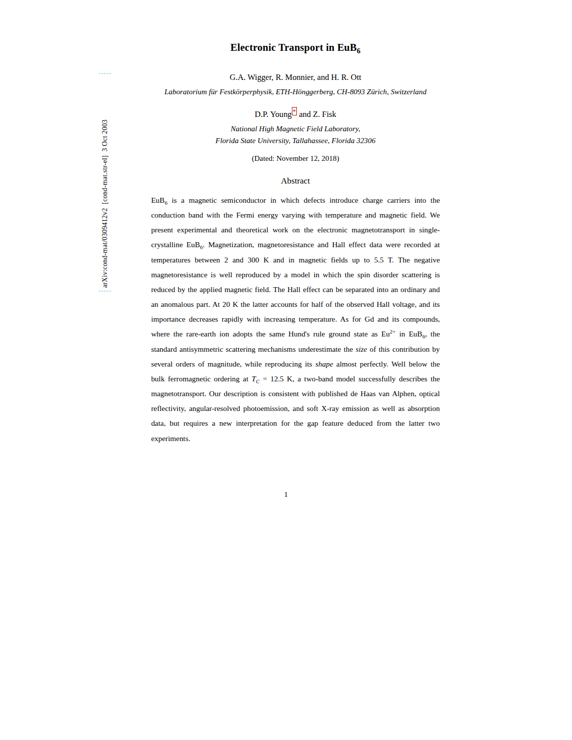arXiv:cond-mat/0309412v2 [cond-mat.str-el] 3 Oct 2003
Electronic Transport in EuB6
G.A. Wigger, R. Monnier, and H. R. Ott
Laboratorium für Festkörperphysik, ETH-Hönggerberg, CH-8093 Zürich, Switzerland
D.P. Young* and Z. Fisk
National High Magnetic Field Laboratory,
Florida State University, Tallahassee, Florida 32306
(Dated: November 12, 2018)
Abstract
EuB6 is a magnetic semiconductor in which defects introduce charge carriers into the conduction band with the Fermi energy varying with temperature and magnetic field. We present experimental and theoretical work on the electronic magnetotransport in single-crystalline EuB6. Magnetization, magnetoresistance and Hall effect data were recorded at temperatures between 2 and 300 K and in magnetic fields up to 5.5 T. The negative magnetoresistance is well reproduced by a model in which the spin disorder scattering is reduced by the applied magnetic field. The Hall effect can be separated into an ordinary and an anomalous part. At 20 K the latter accounts for half of the observed Hall voltage, and its importance decreases rapidly with increasing temperature. As for Gd and its compounds, where the rare-earth ion adopts the same Hund's rule ground state as Eu2+ in EuB6, the standard antisymmetric scattering mechanisms underestimate the size of this contribution by several orders of magnitude, while reproducing its shape almost perfectly. Well below the bulk ferromagnetic ordering at TC = 12.5 K, a two-band model successfully describes the magnetotransport. Our description is consistent with published de Haas van Alphen, optical reflectivity, angular-resolved photoemission, and soft X-ray emission as well as absorption data, but requires a new interpretation for the gap feature deduced from the latter two experiments.
1